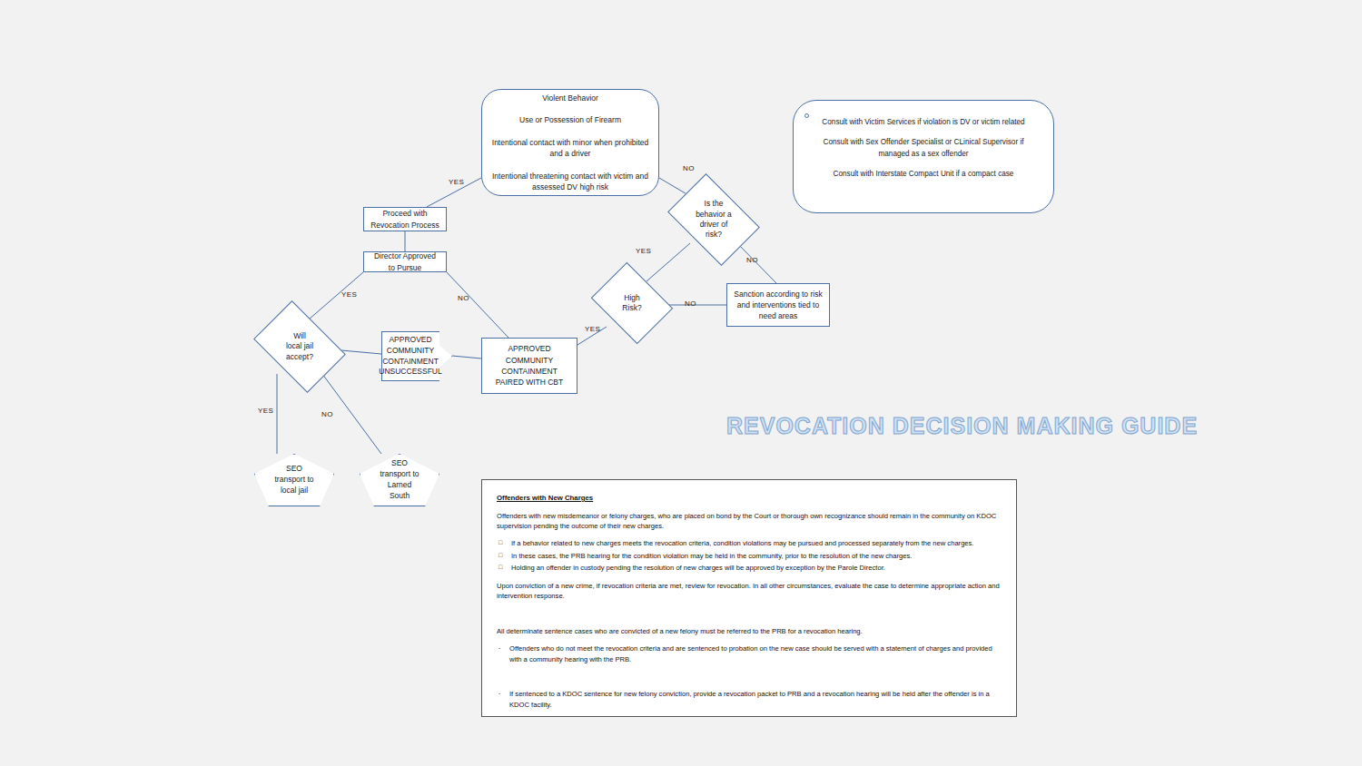Violent Behavior
Use or Possession of Firearm
Intentional contact with minor when prohibited and a driver
Intentional threatening contact with victim and assessed DV high risk
Proceed with
Revocation Process
Director Approved
to Pursue
Will
local jail
accept?
APPROVED
COMMUNITY
CONTAINMENT
UNSUCCESSFUL
APPROVED
COMMUNITY
CONTAINMENT
PAIRED WITH CBT
SEO
transport to
local jail
SEO
transport to
Larned
South
Is the
behavior a
driver of
risk?
High
Risk?
Sanction according to risk
and interventions tied to
need areas
YES
NO
YES
NO
YES
NO
YES
NO
NO
YES
Consult with Victim Services if violation is DV or victim related
Consult with Sex Offender Specialist or CLinical Supervisor if managed as a sex offender
Consult with Interstate Compact Unit if a compact case
REVOCATION DECISION MAKING GUIDE
Offenders with New Charges
Offenders with new misdemeanor or felony charges, who are placed on bond by the Court or thorough own recognizance should remain in the community on KDOC supervision pending the outcome of their new charges.
If a behavior related to new charges meets the revocation criteria, condition violations may be pursued and processed separately from the new charges.
In these cases, the PRB hearing for the condition violation may be held in the community, prior to the resolution of the new charges.
Holding an offender in custody pending the resolution of new charges will be approved by exception by the Parole Director.
Upon conviction of a new crime, if revocation criteria are met, review for revocation. In all other circumstances, evaluate the case to determine appropriate action and intervention response.
All determinate sentence cases who are convicted of a new felony must be referred to the PRB for a revocation hearing.
Offenders who do not meet the revocation criteria and are sentenced to probation on the new case should be served with a statement of charges and provided with a community hearing with the PRB.
If sentenced to a KDOC sentence for new felony conviction, provide a revocation packet to PRB and a revocation hearing will be held after the offender is in a KDOC facility.